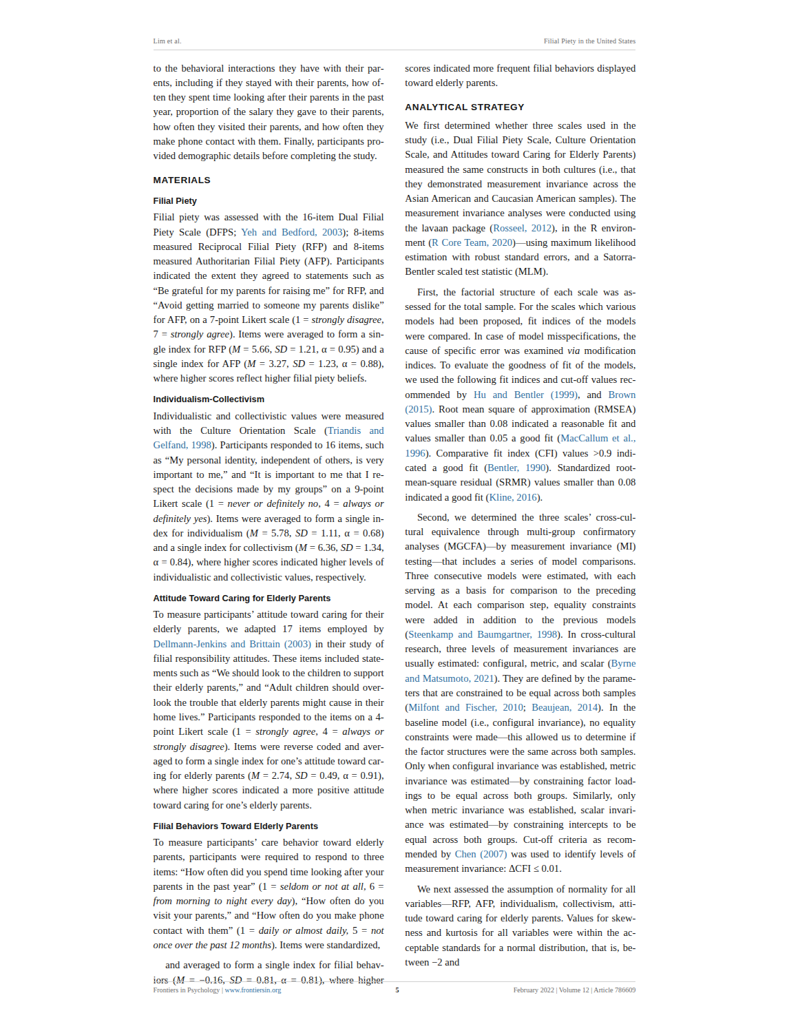Lim et al. Filial Piety in the United States
to the behavioral interactions they have with their parents, including if they stayed with their parents, how often they spent time looking after their parents in the past year, proportion of the salary they gave to their parents, how often they visited their parents, and how often they make phone contact with them. Finally, participants provided demographic details before completing the study.
Materials
Filial Piety
Filial piety was assessed with the 16-item Dual Filial Piety Scale (DFPS; Yeh and Bedford, 2003); 8-items measured Reciprocal Filial Piety (RFP) and 8-items measured Authoritarian Filial Piety (AFP). Participants indicated the extent they agreed to statements such as “Be grateful for my parents for raising me” for RFP, and “Avoid getting married to someone my parents dislike” for AFP, on a 7-point Likert scale (1 = strongly disagree, 7 = strongly agree). Items were averaged to form a single index for RFP (M = 5.66, SD = 1.21, α = 0.95) and a single index for AFP (M = 3.27, SD = 1.23, α = 0.88), where higher scores reflect higher filial piety beliefs.
Individualism-Collectivism
Individualistic and collectivistic values were measured with the Culture Orientation Scale (Triandis and Gelfand, 1998). Participants responded to 16 items, such as “My personal identity, independent of others, is very important to me,” and “It is important to me that I respect the decisions made by my groups” on a 9-point Likert scale (1 = never or definitely no, 4 = always or definitely yes). Items were averaged to form a single index for individualism (M = 5.78, SD = 1.11, α = 0.68) and a single index for collectivism (M = 6.36, SD = 1.34, α = 0.84), where higher scores indicated higher levels of individualistic and collectivistic values, respectively.
Attitude Toward Caring for Elderly Parents
To measure participants’ attitude toward caring for their elderly parents, we adapted 17 items employed by Dellmann-Jenkins and Brittain (2003) in their study of filial responsibility attitudes. These items included statements such as “We should look to the children to support their elderly parents,” and “Adult children should overlook the trouble that elderly parents might cause in their home lives.” Participants responded to the items on a 4-point Likert scale (1 = strongly agree, 4 = always or strongly disagree). Items were reverse coded and averaged to form a single index for one’s attitude toward caring for elderly parents (M = 2.74, SD = 0.49, α = 0.91), where higher scores indicated a more positive attitude toward caring for one’s elderly parents.
Filial Behaviors Toward Elderly Parents
To measure participants’ care behavior toward elderly parents, participants were required to respond to three items: “How often did you spend time looking after your parents in the past year” (1 = seldom or not at all, 6 = from morning to night every day), “How often do you visit your parents,” and “How often do you make phone contact with them” (1 = daily or almost daily, 5 = not once over the past 12 months). Items were standardized,
and averaged to form a single index for filial behaviors (M = −0.16, SD = 0.81, α = 0.81), where higher scores indicated more frequent filial behaviors displayed toward elderly parents.
Analytical Strategy
We first determined whether three scales used in the study (i.e., Dual Filial Piety Scale, Culture Orientation Scale, and Attitudes toward Caring for Elderly Parents) measured the same constructs in both cultures (i.e., that they demonstrated measurement invariance across the Asian American and Caucasian American samples). The measurement invariance analyses were conducted using the lavaan package (Rosseel, 2012), in the R environment (R Core Team, 2020)—using maximum likelihood estimation with robust standard errors, and a Satorra-Bentler scaled test statistic (MLM).
First, the factorial structure of each scale was assessed for the total sample. For the scales which various models had been proposed, fit indices of the models were compared. In case of model misspecifications, the cause of specific error was examined via modification indices. To evaluate the goodness of fit of the models, we used the following fit indices and cut-off values recommended by Hu and Bentler (1999), and Brown (2015). Root mean square of approximation (RMSEA) values smaller than 0.08 indicated a reasonable fit and values smaller than 0.05 a good fit (MacCallum et al., 1996). Comparative fit index (CFI) values >0.9 indicated a good fit (Bentler, 1990). Standardized root-mean-square residual (SRMR) values smaller than 0.08 indicated a good fit (Kline, 2016).
Second, we determined the three scales’ cross-cultural equivalence through multi-group confirmatory analyses (MGCFA)—by measurement invariance (MI) testing—that includes a series of model comparisons. Three consecutive models were estimated, with each serving as a basis for comparison to the preceding model. At each comparison step, equality constraints were added in addition to the previous models (Steenkamp and Baumgartner, 1998). In cross-cultural research, three levels of measurement invariances are usually estimated: configural, metric, and scalar (Byrne and Matsumoto, 2021). They are defined by the parameters that are constrained to be equal across both samples (Milfont and Fischer, 2010; Beaujean, 2014). In the baseline model (i.e., configural invariance), no equality constraints were made—this allowed us to determine if the factor structures were the same across both samples. Only when configural invariance was established, metric invariance was estimated—by constraining factor loadings to be equal across both groups. Similarly, only when metric invariance was established, scalar invariance was estimated—by constraining intercepts to be equal across both groups. Cut-off criteria as recommended by Chen (2007) was used to identify levels of measurement invariance: ΔCFI ≤ 0.01.
We next assessed the assumption of normality for all variables—RFP, AFP, individualism, collectivism, attitude toward caring for elderly parents. Values for skewness and kurtosis for all variables were within the acceptable standards for a normal distribution, that is, between −2 and
Frontiers in Psychology | www.frontiersin.org 5 February 2022 | Volume 12 | Article 786609